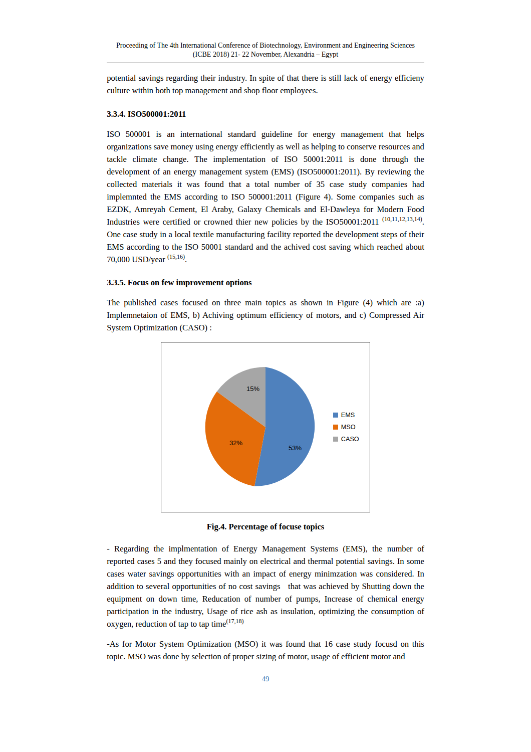Proceeding of The 4th International Conference of Biotechnology, Environment and Engineering Sciences (ICBE 2018) 21- 22 November, Alexandria – Egypt
potential savings regarding their industry. In spite of that there is still lack of energy efficieny culture within both top management and shop floor employees.
3.3.4. ISO500001:2011
ISO 500001 is an international standard guideline for energy management that helps organizations save money using energy efficiently as well as helping to conserve resources and tackle climate change. The implementation of ISO 50001:2011 is done through the development of an energy management system (EMS) (ISO500001:2011). By reviewing the collected materials it was found that a total number of 35 case study companies had implemnted the EMS according to ISO 500001:2011 (Figure 4). Some companies such as EZDK, Amreyah Cement, El Araby, Galaxy Chemicals and El-Dawleya for Modern Food Industries were certified or crowned thier new policies by the ISO50001:2011 (10,11,12,13,14). One case study in a local textile manufacturing facility reported the development steps of their EMS according to the ISO 50001 standard and the achived cost saving which reached about 70,000 USD/year (15,16).
3.3.5. Focus on few improvement options
The published cases focused on three main topics as shown in Figure (4) which are :a) Implemnetaion of EMS, b) Achiving optimum efficiency of motors, and c) Compressed Air System Optimization (CASO) :
Pie centered at 150,150 radius 120. Start at top (12 o'clock), clockwise. EMS 53% = 190.8deg, MSO 32% = 115.2deg, CASO 15% = 54deg 53% 32% 15%
EMS
MSO
CASO
Fig.4. Percentage of focuse topics
- Regarding the implmentation of Energy Management Systems (EMS), the number of reported cases 5 and they focused mainly on electrical and thermal potential savings. In some cases water savings opportunities with an impact of energy minimzation was considered. In addition to several opportunities of no cost savings that was achieved by Shutting down the equipment on down time, Reducation of number of pumps, Increase of chemical energy participation in the industry, Usage of rice ash as insulation, optimizing the consumption of oxygen, reduction of tap to tap time(17,18)
-As for Motor System Optimization (MSO) it was found that 16 case study focusd on this topic. MSO was done by selection of proper sizing of motor, usage of efficient motor and
49